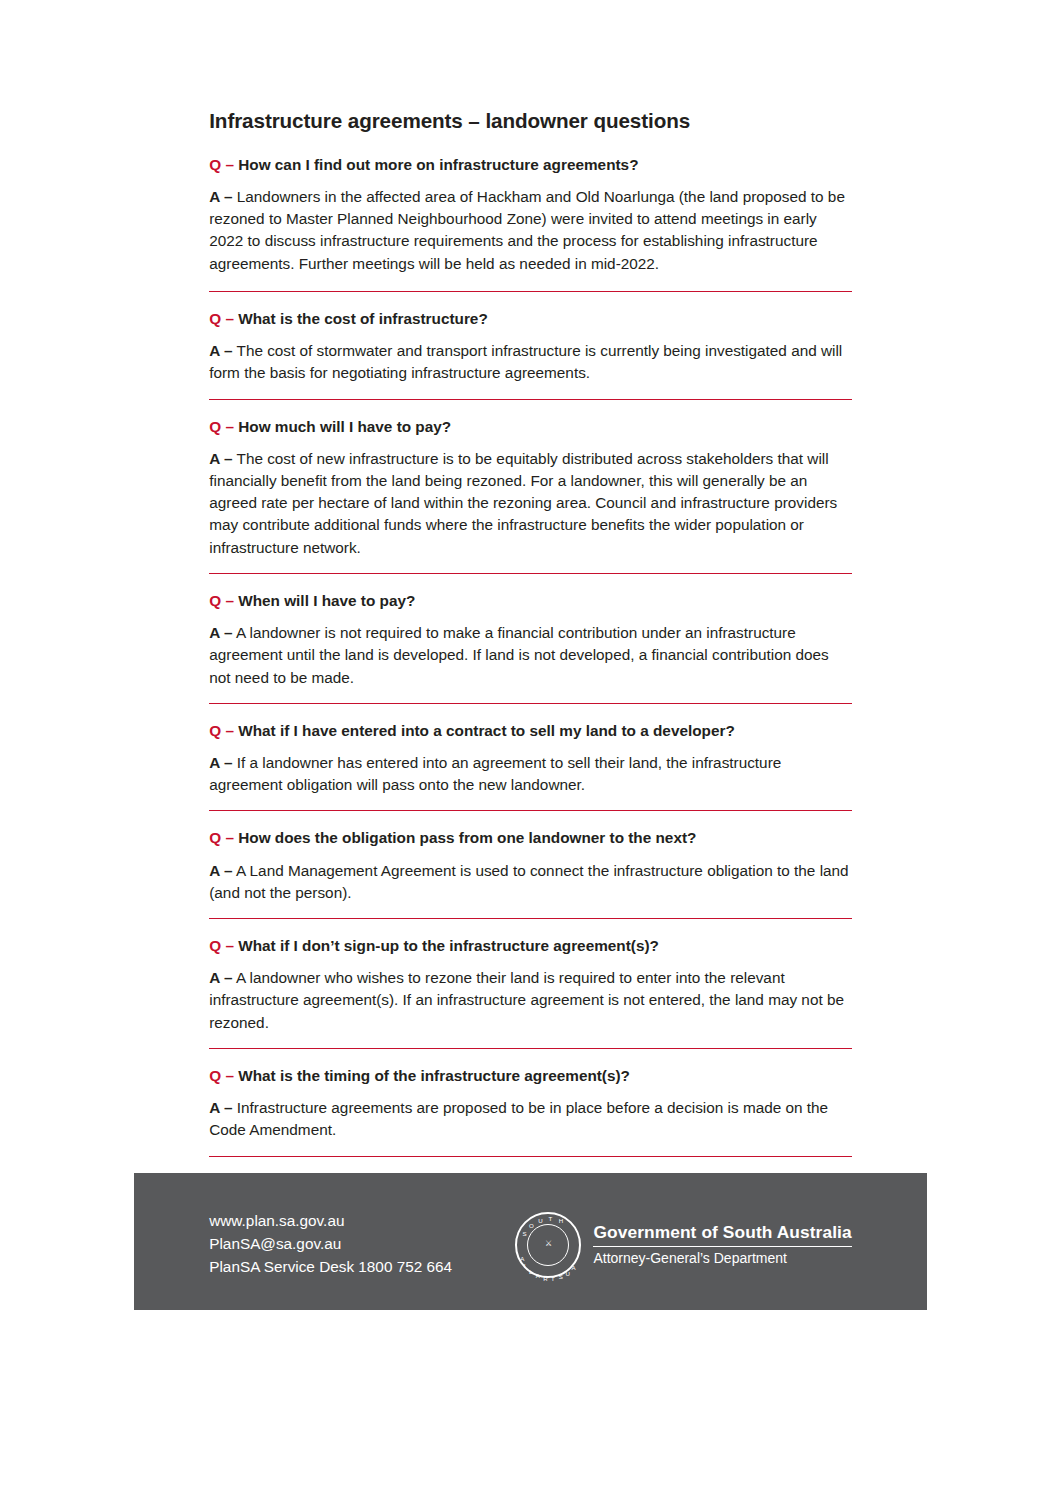Infrastructure agreements – landowner questions
Q – How can I find out more on infrastructure agreements?
A – Landowners in the affected area of Hackham and Old Noarlunga (the land proposed to be rezoned to Master Planned Neighbourhood Zone) were invited to attend meetings in early 2022 to discuss infrastructure requirements and the process for establishing infrastructure agreements. Further meetings will be held as needed in mid-2022.
Q – What is the cost of infrastructure?
A – The cost of stormwater and transport infrastructure is currently being investigated and will form the basis for negotiating infrastructure agreements.
Q – How much will I have to pay?
A – The cost of new infrastructure is to be equitably distributed across stakeholders that will financially benefit from the land being rezoned. For a landowner, this will generally be an agreed rate per hectare of land within the rezoning area. Council and infrastructure providers may contribute additional funds where the infrastructure benefits the wider population or infrastructure network.
Q – When will I have to pay?
A – A landowner is not required to make a financial contribution under an infrastructure agreement until the land is developed. If land is not developed, a financial contribution does not need to be made.
Q – What if I have entered into a contract to sell my land to a developer?
A – If a landowner has entered into an agreement to sell their land, the infrastructure agreement obligation will pass onto the new landowner.
Q – How does the obligation pass from one landowner to the next?
A – A Land Management Agreement is used to connect the infrastructure obligation to the land (and not the person).
Q – What if I don’t sign-up to the infrastructure agreement(s)?
A – A landowner who wishes to rezone their land is required to enter into the relevant infrastructure agreement(s). If an infrastructure agreement is not entered, the land may not be rezoned.
Q – What is the timing of the infrastructure agreement(s)?
A – Infrastructure agreements are proposed to be in place before a decision is made on the Code Amendment.
www.plan.sa.gov.au
PlanSA@sa.gov.au
PlanSA Service Desk 1800 752 664
S O U T H A U S T R A L I A
⚔
Government of South Australia
Attorney-General’s Department